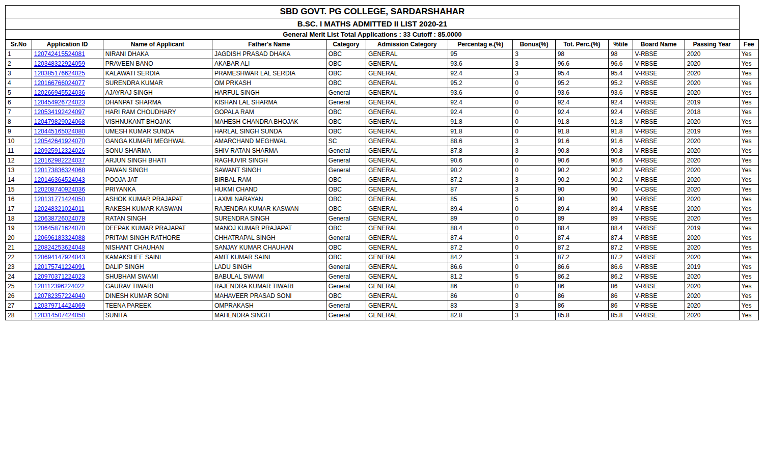| SBD GOVT. PG COLLEGE, SARDARSHAHAR |
| B.SC. I MATHS ADMITTED II LIST 2020-21 |
| General Merit List Total Applications : 33 Cutoff : 85.0000 |
| Sr.No | Application ID | Name of Applicant | Father's Name | Category | Admission Category | Percentag e.(%) | Bonus(%) | Tot. Perc.(%) | %tile | Board Name | Passing Year | Fee |
| 1 | 120742415524081 | NIRANI DHAKA | JAGDISH PRASAD DHAKA | OBC | GENERAL | 95 | 3 | 98 | 98 | V-RBSE | 2020 | Yes |
| 2 | 120348322924059 | PRAVEEN BANO | AKABAR ALI | OBC | GENERAL | 93.6 | 3 | 96.6 | 96.6 | V-RBSE | 2020 | Yes |
| 3 | 120385176624025 | KALAWATI SERDIA | PRAMESHWAR LAL SERDIA | OBC | GENERAL | 92.4 | 3 | 95.4 | 95.4 | V-RBSE | 2020 | Yes |
| 4 | 120166766024077 | SURENDRA KUMAR | OM PRKASH | OBC | GENERAL | 95.2 | 0 | 95.2 | 95.2 | V-RBSE | 2020 | Yes |
| 5 | 120266945524036 | AJAYRAJ SINGH | HARFUL SINGH | General | GENERAL | 93.6 | 0 | 93.6 | 93.6 | V-RBSE | 2020 | Yes |
| 6 | 120454926724023 | DHANPAT SHARMA | KISHAN LAL SHARMA | General | GENERAL | 92.4 | 0 | 92.4 | 92.4 | V-RBSE | 2019 | Yes |
| 7 | 120534192424097 | HARI RAM CHOUDHARY | GOPALA RAM | OBC | GENERAL | 92.4 | 0 | 92.4 | 92.4 | V-RBSE | 2018 | Yes |
| 8 | 120479829024068 | VISHNUKANT BHOJAK | MAHESH CHANDRA BHOJAK | OBC | GENERAL | 91.8 | 0 | 91.8 | 91.8 | V-RBSE | 2020 | Yes |
| 9 | 120445165024080 | UMESH KUMAR SUNDA | HARLAL SINGH SUNDA | OBC | GENERAL | 91.8 | 0 | 91.8 | 91.8 | V-RBSE | 2019 | Yes |
| 10 | 120542641924070 | GANGA KUMARI MEGHWAL | AMARCHAND MEGHWAL | SC | GENERAL | 88.6 | 3 | 91.6 | 91.6 | V-RBSE | 2020 | Yes |
| 11 | 120925912324026 | SONU SHARMA | SHIV RATAN SHARMA | General | GENERAL | 87.8 | 3 | 90.8 | 90.8 | V-RBSE | 2020 | Yes |
| 12 | 120162982224037 | ARJUN SINGH BHATI | RAGHUVIR SINGH | General | GENERAL | 90.6 | 0 | 90.6 | 90.6 | V-RBSE | 2020 | Yes |
| 13 | 120173836324068 | PAWAN SINGH | SAWANT SINGH | General | GENERAL | 90.2 | 0 | 90.2 | 90.2 | V-RBSE | 2020 | Yes |
| 14 | 120146364524043 | POOJA JAT | BIRBAL RAM | OBC | GENERAL | 87.2 | 3 | 90.2 | 90.2 | V-RBSE | 2020 | Yes |
| 15 | 120208740924036 | PRIYANKA | HUKMI CHAND | OBC | GENERAL | 87 | 3 | 90 | 90 | V-CBSE | 2020 | Yes |
| 16 | 120131771424050 | ASHOK KUMAR PRAJAPAT | LAXMI NARAYAN | OBC | GENERAL | 85 | 5 | 90 | 90 | V-RBSE | 2020 | Yes |
| 17 | 120248321024011 | RAKESH KUMAR KASWAN | RAJENDRA KUMAR KASWAN | OBC | GENERAL | 89.4 | 0 | 89.4 | 89.4 | V-RBSE | 2020 | Yes |
| 18 | 120638726024078 | RATAN SINGH | SURENDRA SINGH | General | GENERAL | 89 | 0 | 89 | 89 | V-RBSE | 2020 | Yes |
| 19 | 120645871624070 | DEEPAK KUMAR PRAJAPAT | MANOJ KUMAR PRAJAPAT | OBC | GENERAL | 88.4 | 0 | 88.4 | 88.4 | V-RBSE | 2019 | Yes |
| 20 | 120696183324088 | PRITAM SINGH RATHORE | CHHATRAPAL SINGH | General | GENERAL | 87.4 | 0 | 87.4 | 87.4 | V-RBSE | 2020 | Yes |
| 21 | 120824253624048 | NISHANT CHAUHAN | SANJAY KUMAR CHAUHAN | OBC | GENERAL | 87.2 | 0 | 87.2 | 87.2 | V-RBSE | 2020 | Yes |
| 22 | 120694147924043 | KAMAKSHEE SAINI | AMIT KUMAR SAINI | OBC | GENERAL | 84.2 | 3 | 87.2 | 87.2 | V-RBSE | 2020 | Yes |
| 23 | 120175741224091 | DALIP SINGH | LADU SINGH | General | GENERAL | 86.6 | 0 | 86.6 | 86.6 | V-RBSE | 2019 | Yes |
| 24 | 120970371224023 | SHUBHAM SWAMI | BABULAL SWAMI | General | GENERAL | 81.2 | 5 | 86.2 | 86.2 | V-RBSE | 2020 | Yes |
| 25 | 120112396224022 | GAURAV TIWARI | RAJENDRA KUMAR TIWARI | General | GENERAL | 86 | 0 | 86 | 86 | V-RBSE | 2020 | Yes |
| 26 | 120782357224040 | DINESH KUMAR SONI | MAHAVEER PRASAD SONI | OBC | GENERAL | 86 | 0 | 86 | 86 | V-RBSE | 2020 | Yes |
| 27 | 120379714424069 | TEENA PAREEK | OMPRAKASH | General | GENERAL | 83 | 3 | 86 | 86 | V-RBSE | 2020 | Yes |
| 28 | 120314507424050 | SUNITA | MAHENDRA SINGH | General | GENERAL | 82.8 | 3 | 85.8 | 85.8 | V-RBSE | 2020 | Yes |